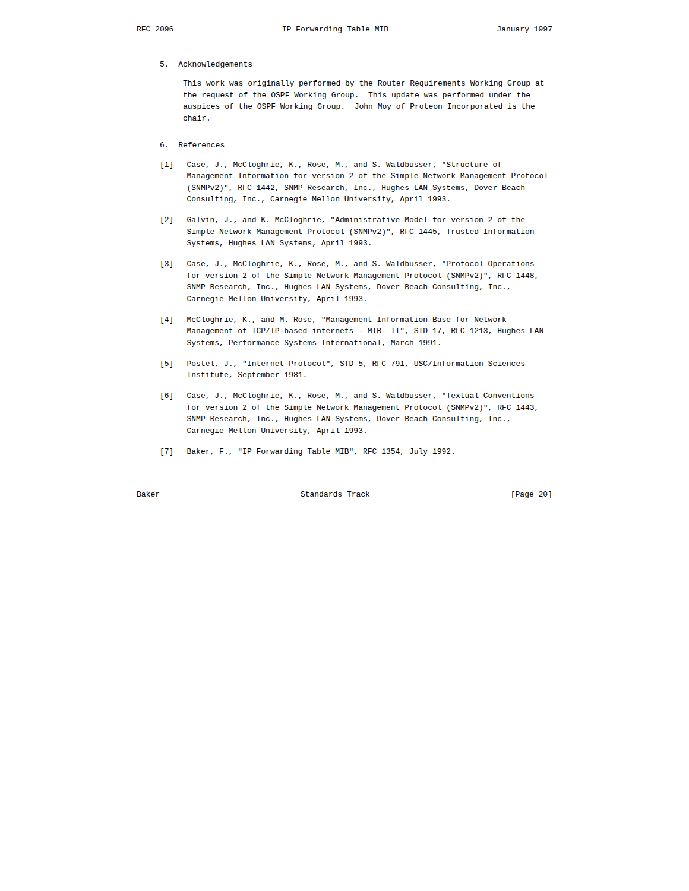RFC 2096 IP Forwarding Table MIB January 1997
5. Acknowledgements
This work was originally performed by the Router Requirements Working Group at the request of the OSPF Working Group. This update was performed under the auspices of the OSPF Working Group. John Moy of Proteon Incorporated is the chair.
6. References
[1] Case, J., McCloghrie, K., Rose, M., and S. Waldbusser, "Structure of Management Information for version 2 of the Simple Network Management Protocol (SNMPv2)", RFC 1442, SNMP Research, Inc., Hughes LAN Systems, Dover Beach Consulting, Inc., Carnegie Mellon University, April 1993.
[2] Galvin, J., and K. McCloghrie, "Administrative Model for version 2 of the Simple Network Management Protocol (SNMPv2)", RFC 1445, Trusted Information Systems, Hughes LAN Systems, April 1993.
[3] Case, J., McCloghrie, K., Rose, M., and S. Waldbusser, "Protocol Operations for version 2 of the Simple Network Management Protocol (SNMPv2)", RFC 1448, SNMP Research, Inc., Hughes LAN Systems, Dover Beach Consulting, Inc., Carnegie Mellon University, April 1993.
[4] McCloghrie, K., and M. Rose, "Management Information Base for Network Management of TCP/IP-based internets - MIB- II", STD 17, RFC 1213, Hughes LAN Systems, Performance Systems International, March 1991.
[5] Postel, J., "Internet Protocol", STD 5, RFC 791, USC/Information Sciences Institute, September 1981.
[6] Case, J., McCloghrie, K., Rose, M., and S. Waldbusser, "Textual Conventions for version 2 of the Simple Network Management Protocol (SNMPv2)", RFC 1443, SNMP Research, Inc., Hughes LAN Systems, Dover Beach Consulting, Inc., Carnegie Mellon University, April 1993.
[7] Baker, F., "IP Forwarding Table MIB", RFC 1354, July 1992.
Baker Standards Track [Page 20]